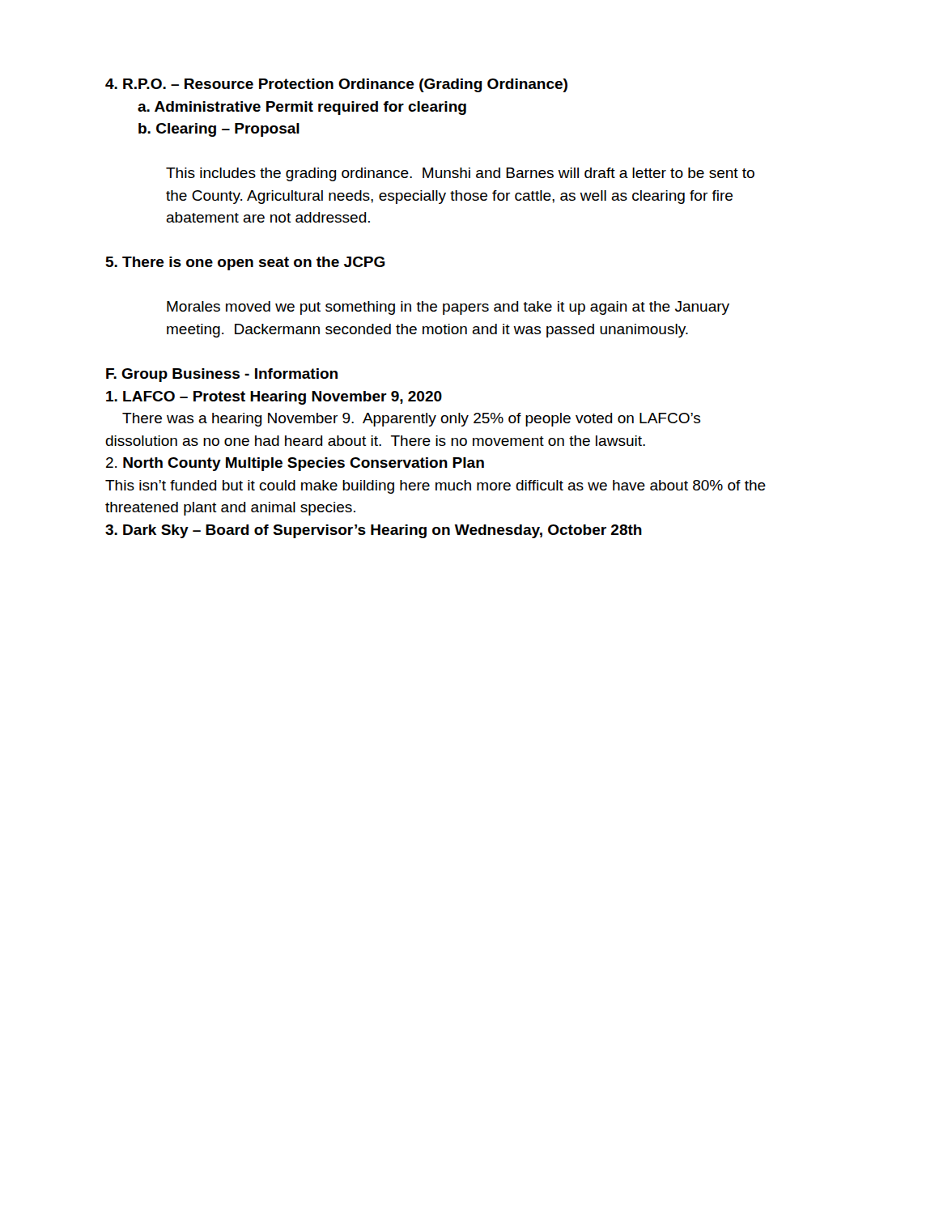4. R.P.O. – Resource Protection Ordinance (Grading Ordinance)
a. Administrative Permit required for clearing
b. Clearing – Proposal
This includes the grading ordinance. Munshi and Barnes will draft a letter to be sent to the County. Agricultural needs, especially those for cattle, as well as clearing for fire abatement are not addressed.
5. There is one open seat on the JCPG
Morales moved we put something in the papers and take it up again at the January meeting. Dackermann seconded the motion and it was passed unanimously.
F. Group Business - Information
1. LAFCO – Protest Hearing November 9, 2020
There was a hearing November 9. Apparently only 25% of people voted on LAFCO’s dissolution as no one had heard about it. There is no movement on the lawsuit.
2. North County Multiple Species Conservation Plan
This isn’t funded but it could make building here much more difficult as we have about 80% of the threatened plant and animal species.
3. Dark Sky – Board of Supervisor’s Hearing on Wednesday, October 28th